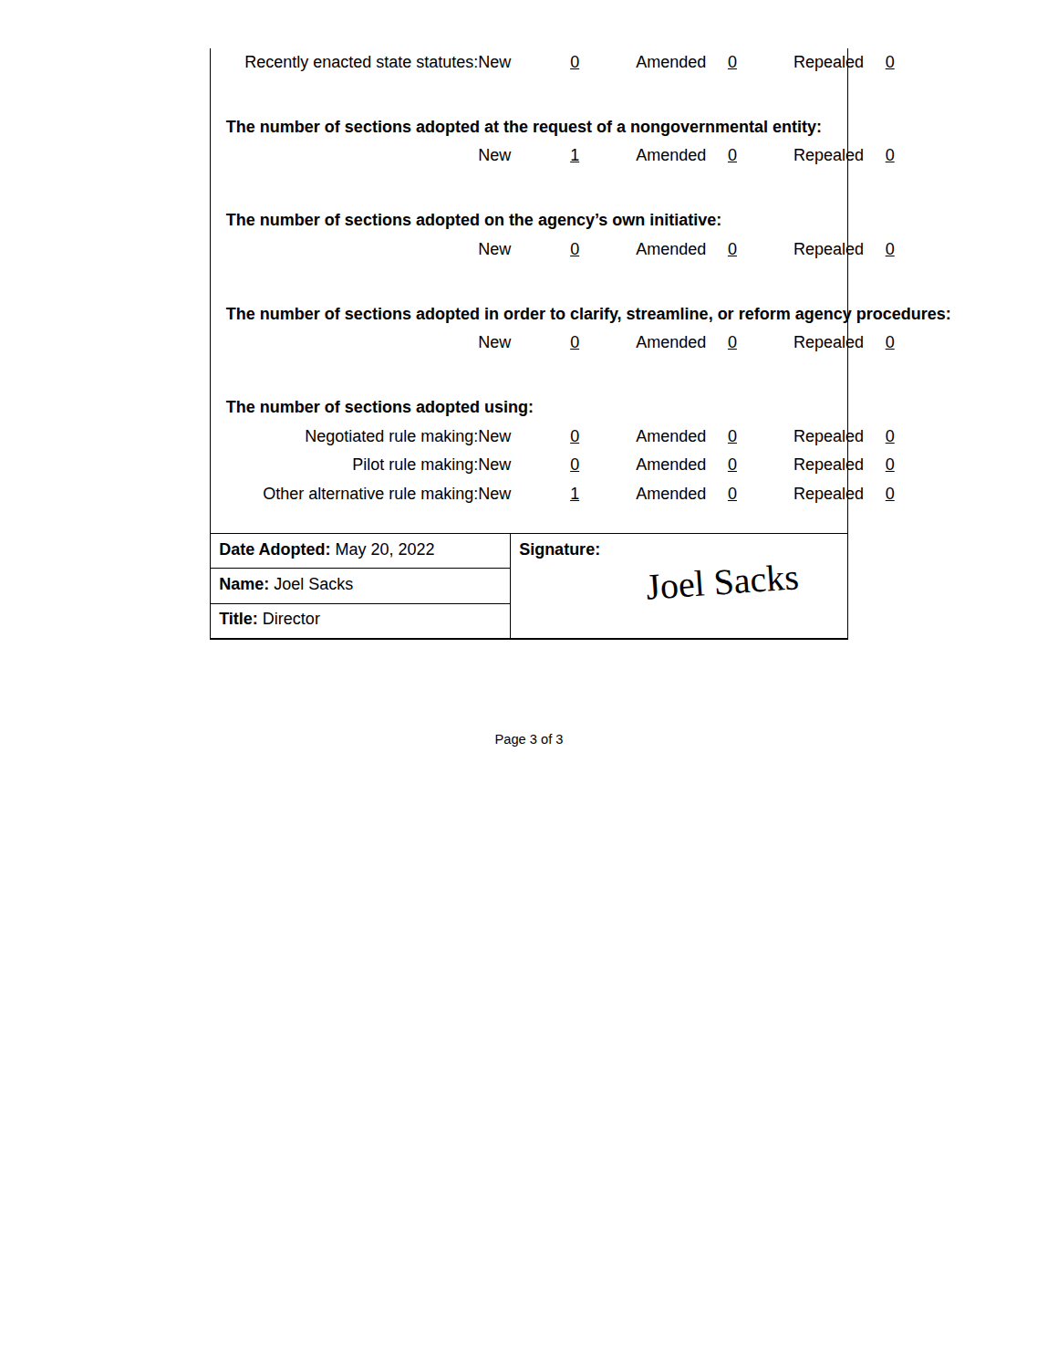| Recently enacted state statutes: | New | 0 | Amended | 0 | Repealed | 0 |
| The number of sections adopted at the request of a nongovernmental entity: |
| | New | 1 | Amended | 0 | Repealed | 0 |
| The number of sections adopted on the agency’s own initiative: |
| | New | 0 | Amended | 0 | Repealed | 0 |
| The number of sections adopted in order to clarify, streamline, or reform agency procedures: |
| | New | 0 | Amended | 0 | Repealed | 0 |
| The number of sections adopted using: |
| Negotiated rule making: | New | 0 | Amended | 0 | Repealed | 0 |
| Pilot rule making: | New | 0 | Amended | 0 | Repealed | 0 |
| Other alternative rule making: | New | 1 | Amended | 0 | Repealed | 0 |
| Date Adopted: May 20, 2022 | Signature: Joel Sacks |
| Name: Joel Sacks |
| Title: Director |
Page 3 of 3